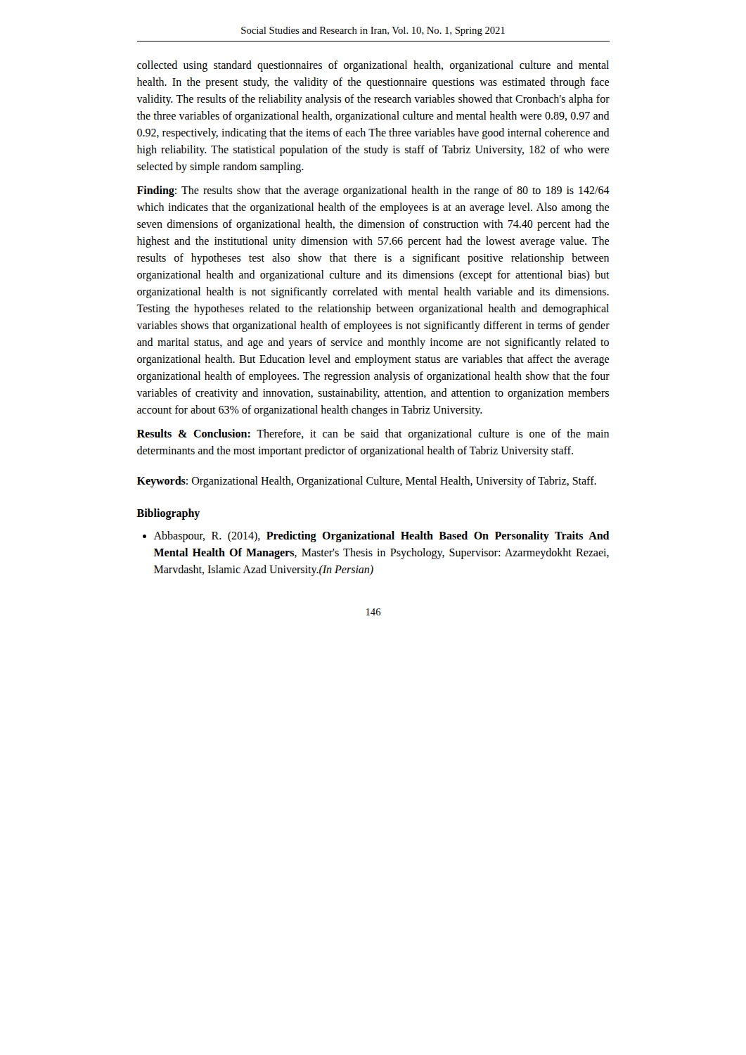Social Studies and Research in Iran, Vol. 10, No. 1, Spring 2021
collected using standard questionnaires of organizational health, organizational culture and mental health. In the present study, the validity of the questionnaire questions was estimated through face validity. The results of the reliability analysis of the research variables showed that Cronbach's alpha for the three variables of organizational health, organizational culture and mental health were 0.89, 0.97 and 0.92, respectively, indicating that the items of each The three variables have good internal coherence and high reliability. The statistical population of the study is staff of Tabriz University, 182 of who were selected by simple random sampling.
Finding: The results show that the average organizational health in the range of 80 to 189 is 142/64 which indicates that the organizational health of the employees is at an average level. Also among the seven dimensions of organizational health, the dimension of construction with 74.40 percent had the highest and the institutional unity dimension with 57.66 percent had the lowest average value. The results of hypotheses test also show that there is a significant positive relationship between organizational health and organizational culture and its dimensions (except for attentional bias) but organizational health is not significantly correlated with mental health variable and its dimensions. Testing the hypotheses related to the relationship between organizational health and demographical variables shows that organizational health of employees is not significantly different in terms of gender and marital status, and age and years of service and monthly income are not significantly related to organizational health. But Education level and employment status are variables that affect the average organizational health of employees. The regression analysis of organizational health show that the four variables of creativity and innovation, sustainability, attention, and attention to organization members account for about 63% of organizational health changes in Tabriz University.
Results & Conclusion: Therefore, it can be said that organizational culture is one of the main determinants and the most important predictor of organizational health of Tabriz University staff.
Keywords: Organizational Health, Organizational Culture, Mental Health, University of Tabriz, Staff.
Bibliography
Abbaspour, R. (2014), Predicting Organizational Health Based On Personality Traits And Mental Health Of Managers, Master's Thesis in Psychology, Supervisor: Azarmeydokht Rezaei, Marvdasht, Islamic Azad University.(In Persian)
146